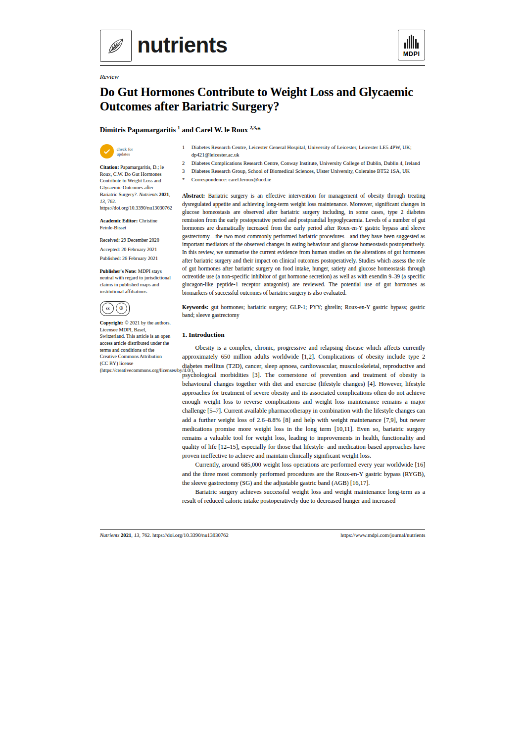nutrients
MDPI
Review
Do Gut Hormones Contribute to Weight Loss and Glycaemic
Outcomes after Bariatric Surgery?
Dimitris Papamargaritis 1 and Carel W. le Roux 2,3,*
check for
updates
Citation: Papamargaritis, D.; le Roux, C.W. Do Gut Hormones Contribute to Weight Loss and Glycaemic Outcomes after Bariatric Surgery?. Nutrients 2021, 13, 762. https://doi.org/10.3390/nu13030762
Academic Editor: Christine Feinle-Bisset
Received: 29 December 2020
Accepted: 20 February 2021
Published: 26 February 2021
Publisher's Note: MDPI stays neutral with regard to jurisdictional claims in published maps and institutional affiliations.
cc
☉
Copyright: © 2021 by the authors. Licensee MDPI, Basel, Switzerland. This article is an open access article distributed under the terms and conditions of the Creative Commons Attribution (CC BY) license (https://creativecommons.org/licenses/by/4.0/).
1 Diabetes Research Centre, Leicester General Hospital, University of Leicester, Leicester LE5 4PW, UK; dp421@leicester.ac.uk
2 Diabetes Complications Research Centre, Conway Institute, University College of Dublin, Dublin 4, Ireland
3 Diabetes Research Group, School of Biomedical Sciences, Ulster University, Coleraine BT52 1SA, UK
*Correspondence: carel.leroux@ucd.ie
Abstract: Bariatric surgery is an effective intervention for management of obesity through treating dysregulated appetite and achieving long-term weight loss maintenance. Moreover, significant changes in glucose homeostasis are observed after bariatric surgery including, in some cases, type 2 diabetes remission from the early postoperative period and postprandial hypoglycaemia. Levels of a number of gut hormones are dramatically increased from the early period after Roux-en-Y gastric bypass and sleeve gastrectomy—the two most commonly performed bariatric procedures—and they have been suggested as important mediators of the observed changes in eating behaviour and glucose homeostasis postoperatively. In this review, we summarise the current evidence from human studies on the alterations of gut hormones after bariatric surgery and their impact on clinical outcomes postoperatively. Studies which assess the role of gut hormones after bariatric surgery on food intake, hunger, satiety and glucose homeostasis through octreotide use (a non-specific inhibitor of gut hormone secretion) as well as with exendin 9–39 (a specific glucagon-like peptide-1 receptor antagonist) are reviewed. The potential use of gut hormones as biomarkers of successful outcomes of bariatric surgery is also evaluated.
Keywords: gut hormones; bariatric surgery; GLP-1; PYY; ghrelin; Roux-en-Y gastric bypass; gastric band; sleeve gastrectomy
1. Introduction
Obesity is a complex, chronic, progressive and relapsing disease which affects currently approximately 650 million adults worldwide [1,2]. Complications of obesity include type 2 diabetes mellitus (T2D), cancer, sleep apnoea, cardiovascular, musculoskeletal, reproductive and psychological morbidities [3]. The cornerstone of prevention and treatment of obesity is behavioural changes together with diet and exercise (lifestyle changes) [4]. However, lifestyle approaches for treatment of severe obesity and its associated complications often do not achieve enough weight loss to reverse complications and weight loss maintenance remains a major challenge [5–7]. Current available pharmacotherapy in combination with the lifestyle changes can add a further weight loss of 2.6–8.8% [8] and help with weight maintenance [7,9], but newer medications promise more weight loss in the long term [10,11]. Even so, bariatric surgery remains a valuable tool for weight loss, leading to improvements in health, functionality and quality of life [12–15], especially for those that lifestyle- and medication-based approaches have proven ineffective to achieve and maintain clinically significant weight loss.
Currently, around 685,000 weight loss operations are performed every year worldwide [16] and the three most commonly performed procedures are the Roux-en-Y gastric bypass (RYGB), the sleeve gastrectomy (SG) and the adjustable gastric band (AGB) [16,17].
Bariatric surgery achieves successful weight loss and weight maintenance long-term as a result of reduced caloric intake postoperatively due to decreased hunger and increased
Nutrients 2021, 13, 762. https://doi.org/10.3390/nu13030762
https://www.mdpi.com/journal/nutrients